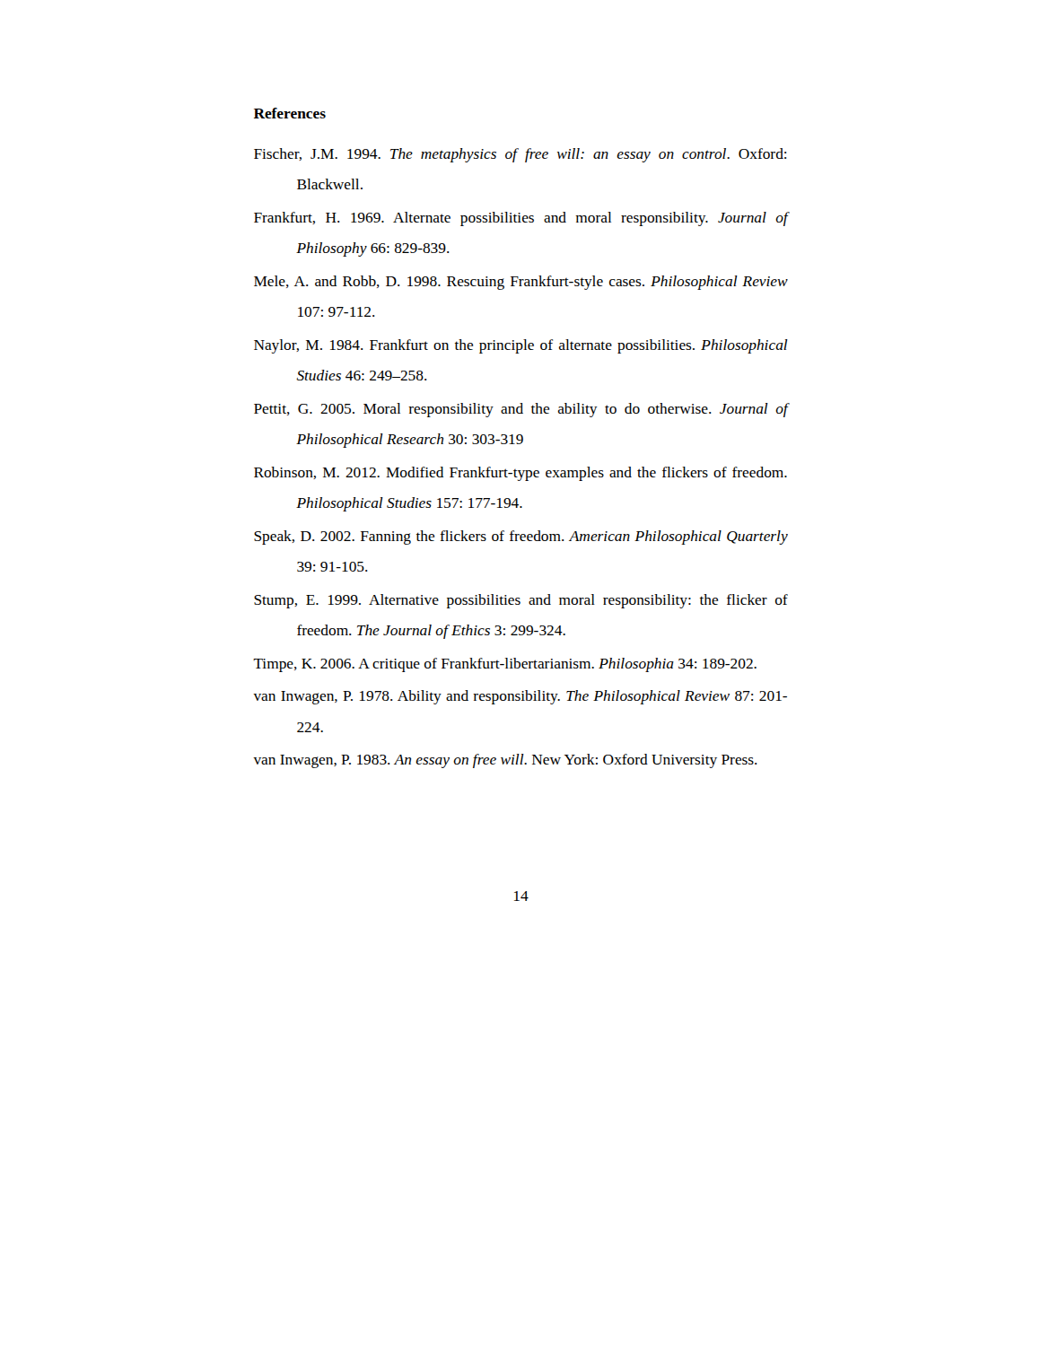References
Fischer, J.M. 1994. The metaphysics of free will: an essay on control. Oxford: Blackwell.
Frankfurt, H. 1969. Alternate possibilities and moral responsibility. Journal of Philosophy 66: 829-839.
Mele, A. and Robb, D. 1998. Rescuing Frankfurt-style cases. Philosophical Review 107: 97-112.
Naylor, M. 1984. Frankfurt on the principle of alternate possibilities. Philosophical Studies 46: 249–258.
Pettit, G. 2005. Moral responsibility and the ability to do otherwise. Journal of Philosophical Research 30: 303-319
Robinson, M. 2012. Modified Frankfurt-type examples and the flickers of freedom. Philosophical Studies 157: 177-194.
Speak, D. 2002. Fanning the flickers of freedom. American Philosophical Quarterly 39: 91-105.
Stump, E. 1999. Alternative possibilities and moral responsibility: the flicker of freedom. The Journal of Ethics 3: 299-324.
Timpe, K. 2006. A critique of Frankfurt-libertarianism. Philosophia 34: 189-202.
van Inwagen, P. 1978. Ability and responsibility. The Philosophical Review 87: 201-224.
van Inwagen, P. 1983. An essay on free will. New York: Oxford University Press.
14